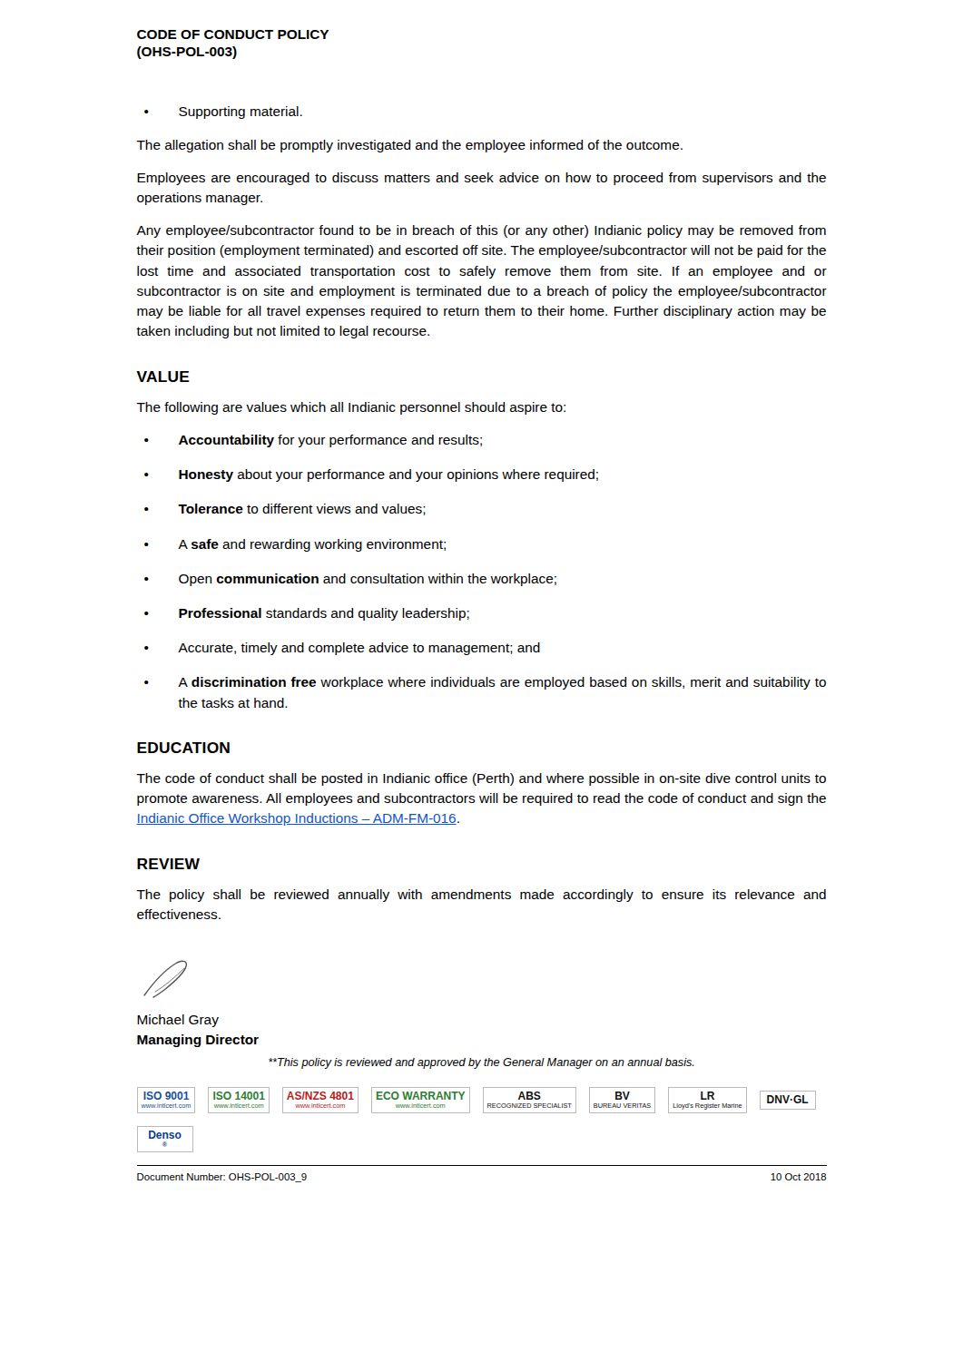CODE OF CONDUCT POLICY
(OHS-POL-003)
Supporting material.
The allegation shall be promptly investigated and the employee informed of the outcome.
Employees are encouraged to discuss matters and seek advice on how to proceed from supervisors and the operations manager.
Any employee/subcontractor found to be in breach of this (or any other) Indianic policy may be removed from their position (employment terminated) and escorted off site. The employee/subcontractor will not be paid for the lost time and associated transportation cost to safely remove them from site. If an employee and or subcontractor is on site and employment is terminated due to a breach of policy the employee/subcontractor may be liable for all travel expenses required to return them to their home. Further disciplinary action may be taken including but not limited to legal recourse.
VALUE
The following are values which all Indianic personnel should aspire to:
Accountability for your performance and results;
Honesty about your performance and your opinions where required;
Tolerance to different views and values;
A safe and rewarding working environment;
Open communication and consultation within the workplace;
Professional standards and quality leadership;
Accurate, timely and complete advice to management; and
A discrimination free workplace where individuals are employed based on skills, merit and suitability to the tasks at hand.
EDUCATION
The code of conduct shall be posted in Indianic office (Perth) and where possible in on-site dive control units to promote awareness. All employees and subcontractors will be required to read the code of conduct and sign the Indianic Office Workshop Inductions – ADM-FM-016.
REVIEW
The policy shall be reviewed annually with amendments made accordingly to ensure its relevance and effectiveness.
Michael Gray
Managing Director
**This policy is reviewed and approved by the General Manager on an annual basis.
ISO 9001 www.intlcert.com
ISO 14001 www.intlcert.com
AS/NZS 4801 www.intlcert.com
ECO WARRANTY www.intlcert.com
ABS RECOGNIZED SPECIALIST
BV BUREAU VERITAS
LR Lloyd's Register Marine
DNV·GL
Denso®
Document Number: OHS-POL-003_9 10 Oct 2018